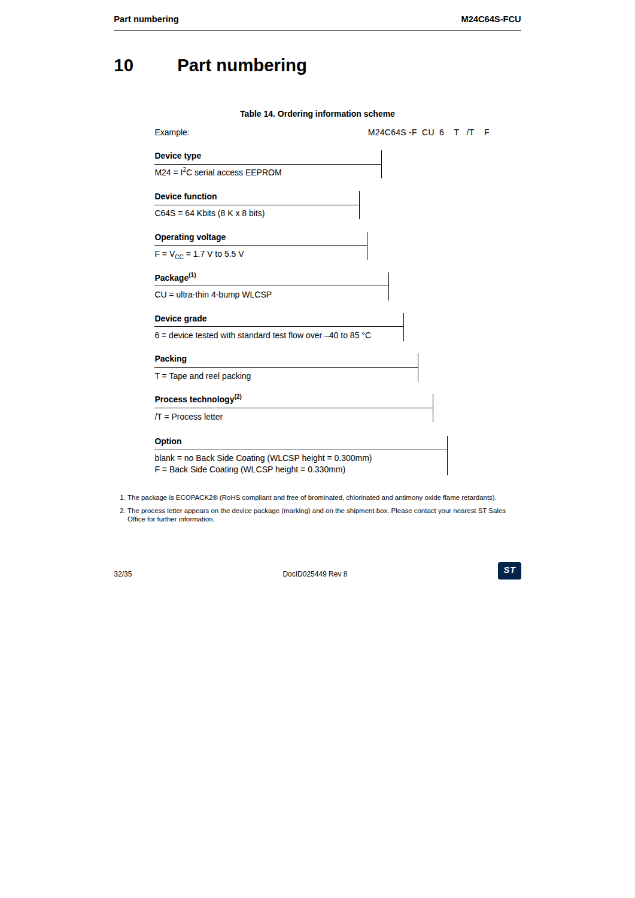Part numbering
M24C64S-FCU
10 Part numbering
Table 14. Ordering information scheme
Example:
M24C64S -F CU 6 T /T F
Device type
M24 = I2C serial access EEPROM
Device function
C64S = 64 Kbits (8 K x 8 bits)
Operating voltage
F = VCC = 1.7 V to 5.5 V
Package(1)
CU = ultra-thin 4-bump WLCSP
Device grade
6 = device tested with standard test flow over –40 to 85 °C
Packing
T = Tape and reel packing
Process technology(2)
/T = Process letter
Option
blank = no Back Side Coating (WLCSP height = 0.300mm)
F = Back Side Coating (WLCSP height = 0.330mm)
The package is ECOPACK2® (RoHS compliant and free of brominated, chlorinated and antimony oxide flame retardants).
The process letter appears on the device package (marking) and on the shipment box. Please contact your nearest ST Sales Office for further information.
32/35
DocID025449 Rev 8
ST